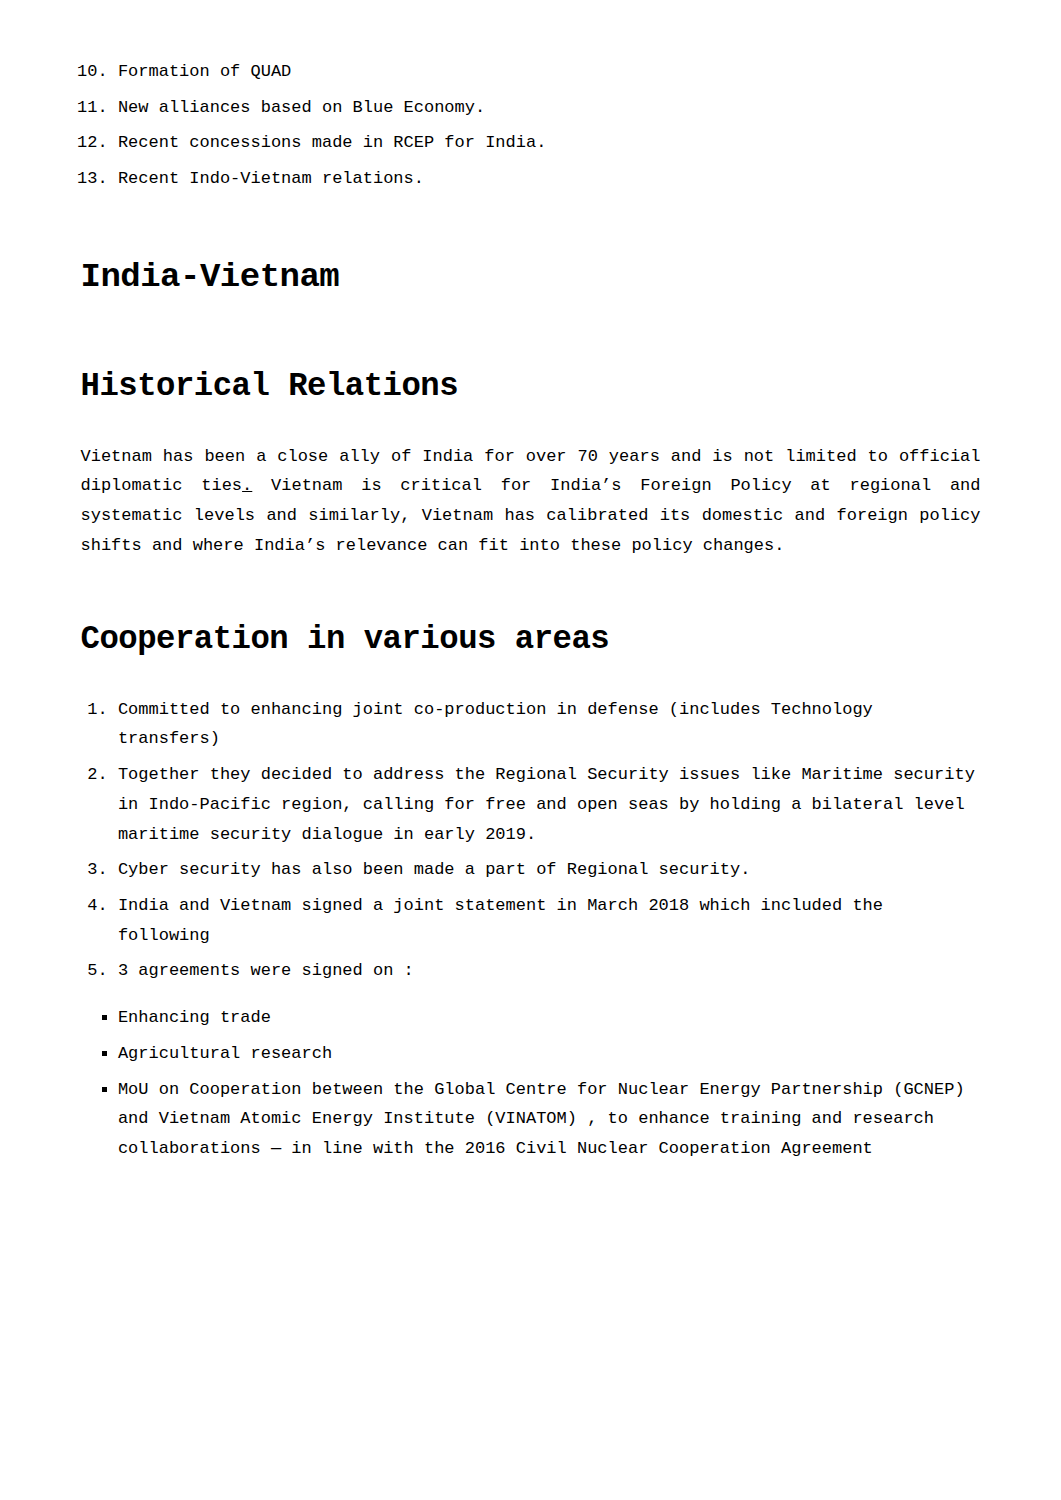Formation of QUAD
New alliances based on Blue Economy.
Recent concessions made in RCEP for India.
Recent Indo-Vietnam relations.
India-Vietnam
Historical Relations
Vietnam has been a close ally of India for over 70 years and is not limited to official diplomatic ties. Vietnam is critical for India’s Foreign Policy at regional and systematic levels and similarly, Vietnam has calibrated its domestic and foreign policy shifts and where India’s relevance can fit into these policy changes.
Cooperation in various areas
Committed to enhancing joint co-production in defense (includes Technology transfers)
Together they decided to address the Regional Security issues like Maritime security in Indo-Pacific region, calling for free and open seas by holding a bilateral level maritime security dialogue in early 2019.
Cyber security has also been made a part of Regional security.
India and Vietnam signed a joint statement in March 2018 which included the following
3 agreements were signed on :
Enhancing trade
Agricultural research
MoU on Cooperation between the Global Centre for Nuclear Energy Partnership (GCNEP) and Vietnam Atomic Energy Institute (VINATOM) , to enhance training and research collaborations — in line with the 2016 Civil Nuclear Cooperation Agreement